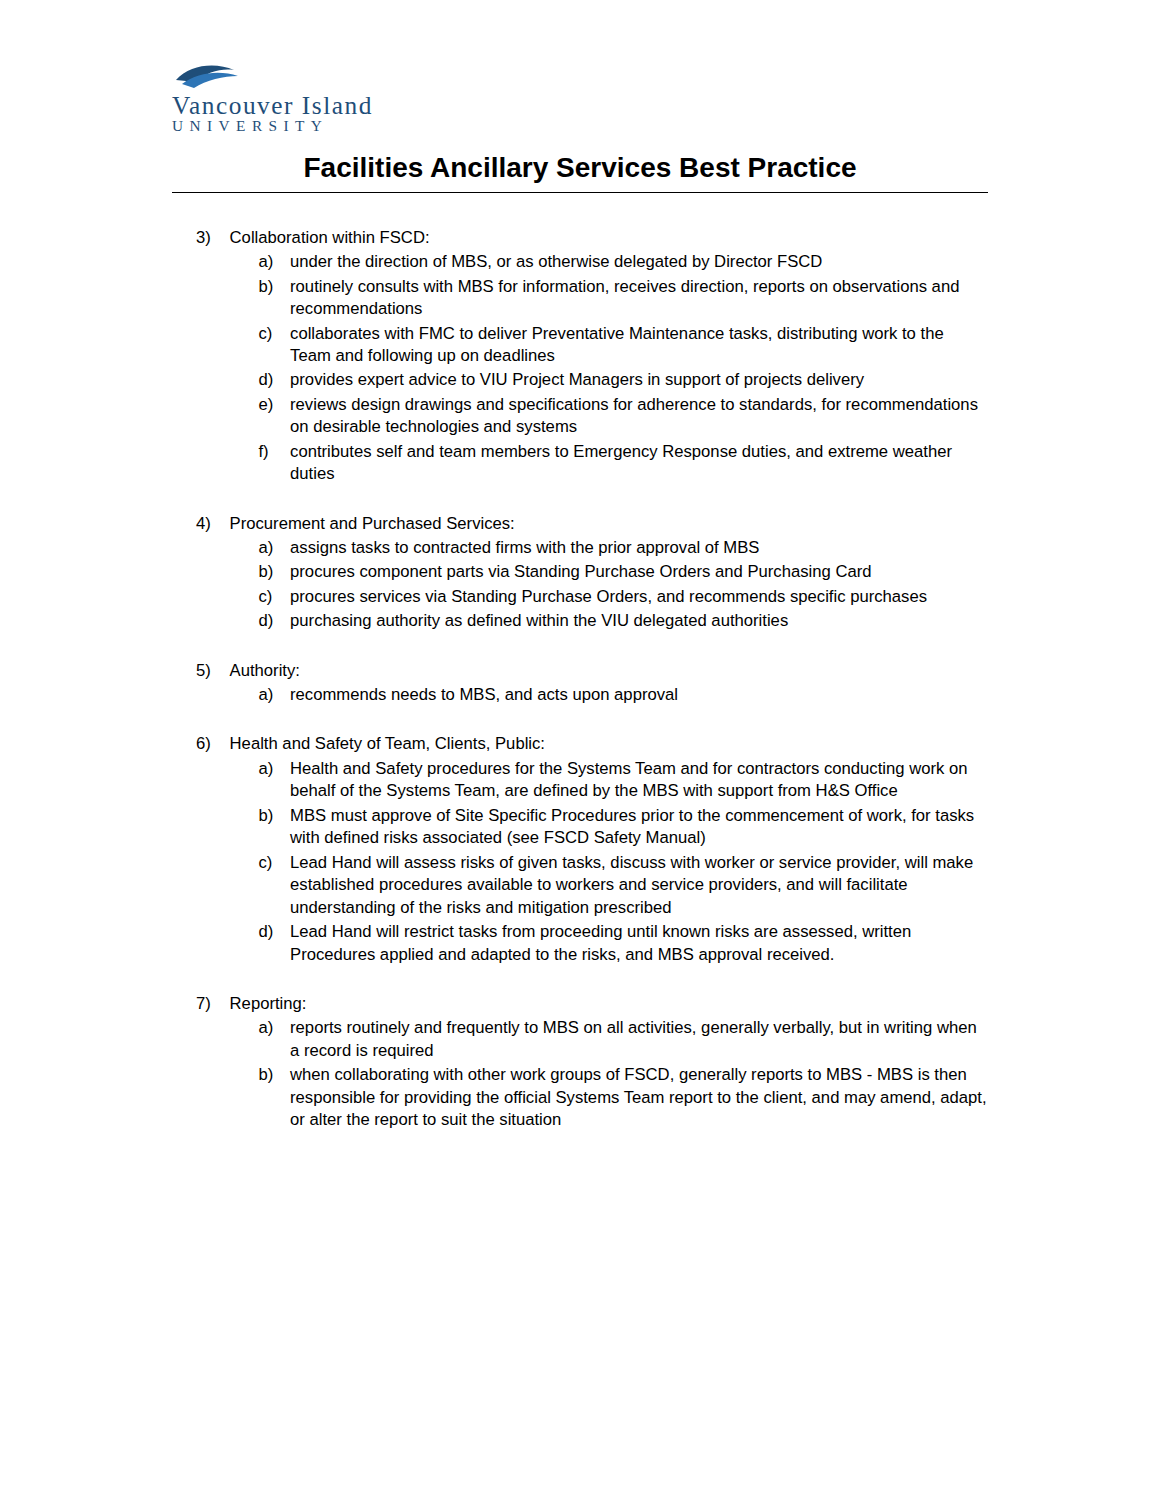Vancouver Island UNIVERSITY
Facilities Ancillary Services Best Practice
Collaboration within FSCD:
under the direction of MBS, or as otherwise delegated by Director FSCD
routinely consults with MBS for information, receives direction, reports on observations and recommendations
collaborates with FMC to deliver Preventative Maintenance tasks, distributing work to the Team and following up on deadlines
provides expert advice to VIU Project Managers in support of projects delivery
reviews design drawings and specifications for adherence to standards, for recommendations on desirable technologies and systems
contributes self and team members to Emergency Response duties, and extreme weather duties
Procurement and Purchased Services:
assigns tasks to contracted firms with the prior approval of MBS
procures component parts via Standing Purchase Orders and Purchasing Card
procures services via Standing Purchase Orders, and recommends specific purchases
purchasing authority as defined within the VIU delegated authorities
Authority:
recommends needs to MBS, and acts upon approval
Health and Safety of Team, Clients, Public:
Health and Safety procedures for the Systems Team and for contractors conducting work on behalf of the Systems Team, are defined by the MBS with support from H&S Office
MBS must approve of Site Specific Procedures prior to the commencement of work, for tasks with defined risks associated (see FSCD Safety Manual)
Lead Hand will assess risks of given tasks, discuss with worker or service provider, will make established procedures available to workers and service providers, and will facilitate understanding of the risks and mitigation prescribed
Lead Hand will restrict tasks from proceeding until known risks are assessed, written Procedures applied and adapted to the risks, and MBS approval received.
Reporting:
reports routinely and frequently to MBS on all activities, generally verbally, but in writing when a record is required
when collaborating with other work groups of FSCD, generally reports to MBS - MBS is then responsible for providing the official Systems Team report to the client, and may amend, adapt, or alter the report to suit the situation